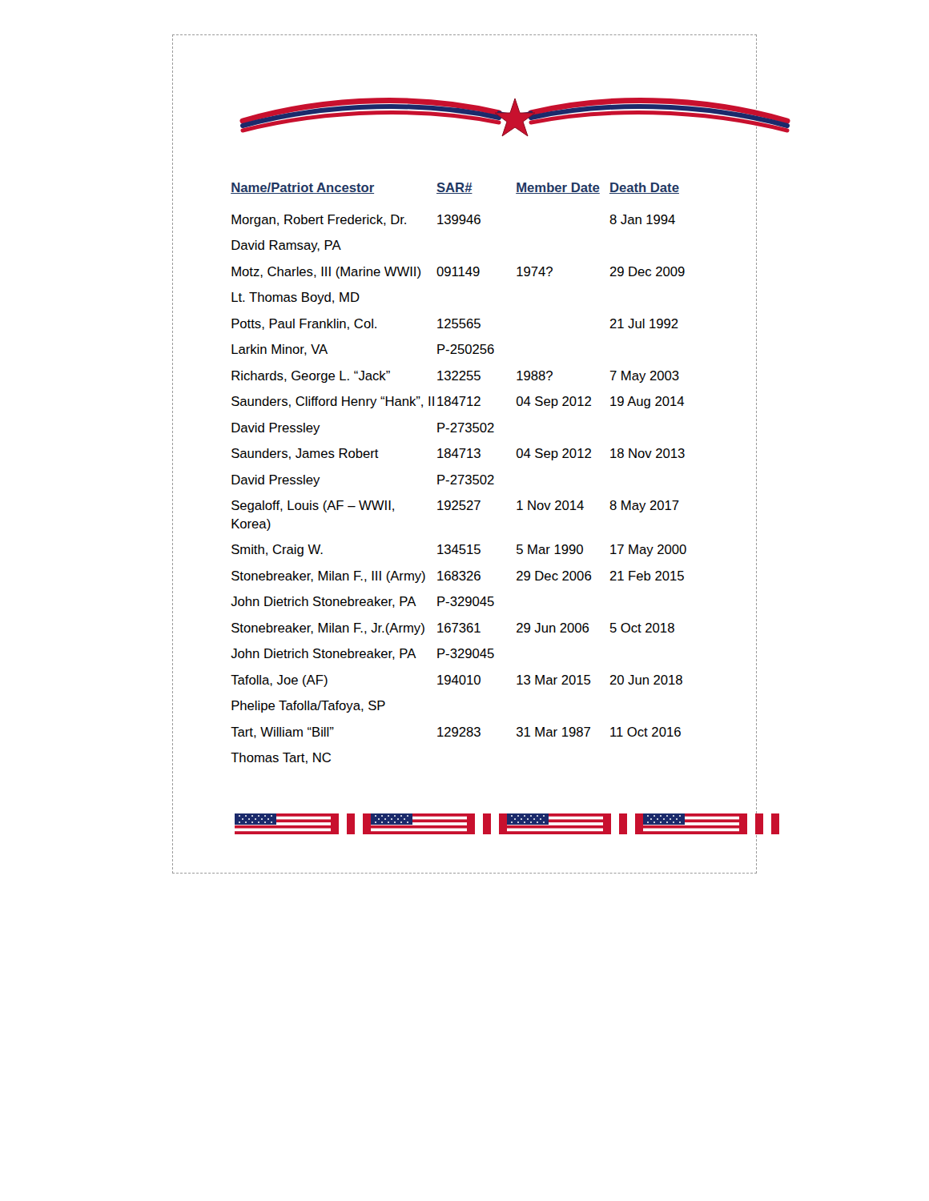| Name/Patriot Ancestor | SAR# | Member Date | Death Date |
| --- | --- | --- | --- |
| Morgan, Robert Frederick, Dr. | 139946 | | 8 Jan 1994 |
| David Ramsay, PA | | | |
| Motz, Charles, III (Marine WWII) | 091149 | 1974? | 29 Dec 2009 |
| Lt. Thomas Boyd, MD | | | |
| Potts, Paul Franklin, Col. | 125565 | | 21 Jul 1992 |
| Larkin Minor, VA | P-250256 | | |
| Richards, George L. “Jack” | 132255 | 1988? | 7 May 2003 |
| Saunders, Clifford Henry “Hank”, II | 184712 | 04 Sep 2012 | 19 Aug 2014 |
| David Pressley | P-273502 | | |
| Saunders, James Robert | 184713 | 04 Sep 2012 | 18 Nov 2013 |
| David Pressley | P-273502 | | |
| Segaloff, Louis (AF – WWII, Korea) | 192527 | 1 Nov 2014 | 8 May 2017 |
| Smith, Craig W. | 134515 | 5 Mar 1990 | 17 May 2000 |
| Stonebreaker, Milan F., III (Army) | 168326 | 29 Dec 2006 | 21 Feb 2015 |
| John Dietrich Stonebreaker, PA | P-329045 | | |
| Stonebreaker, Milan F., Jr.(Army) | 167361 | 29 Jun 2006 | 5 Oct 2018 |
| John Dietrich Stonebreaker, PA | P-329045 | | |
| Tafolla, Joe (AF) | 194010 | 13 Mar 2015 | 20 Jun 2018 |
| Phelipe Tafolla/Tafoya, SP | | | |
| Tart, William “Bill” | 129283 | 31 Mar 1987 | 11 Oct 2016 |
| Thomas Tart, NC | | | |